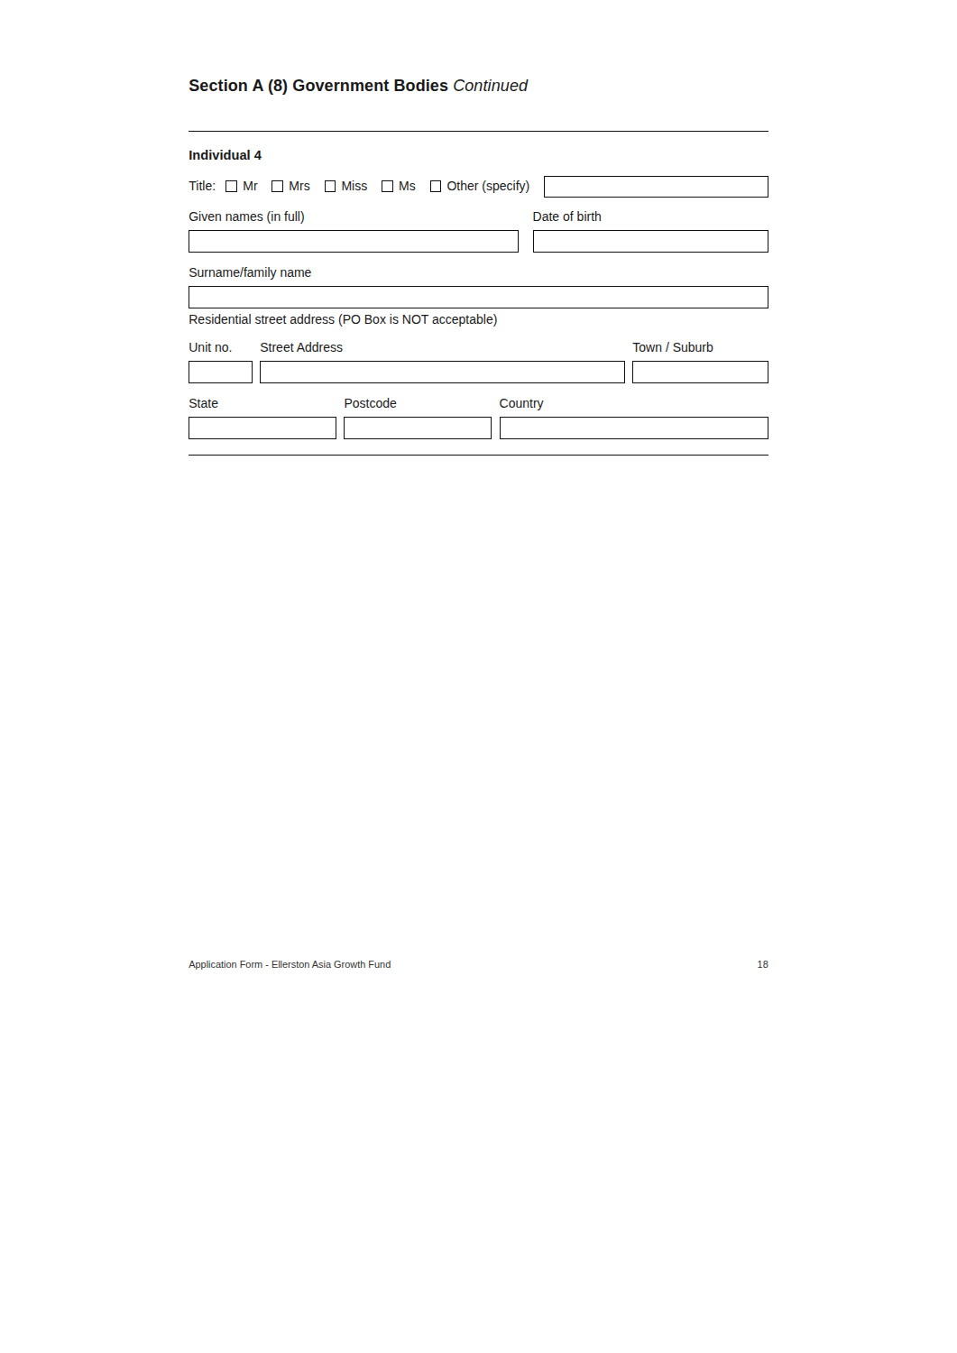Section A (8) Government Bodies Continued
Individual 4
Title: Mr Mrs Miss Ms Other (specify)
Given names (in full)
Date of birth
Surname/family name
Residential street address (PO Box is NOT acceptable)
Unit no.
Street Address
Town / Suburb
State
Postcode
Country
Application Form - Ellerston Asia Growth Fund 18